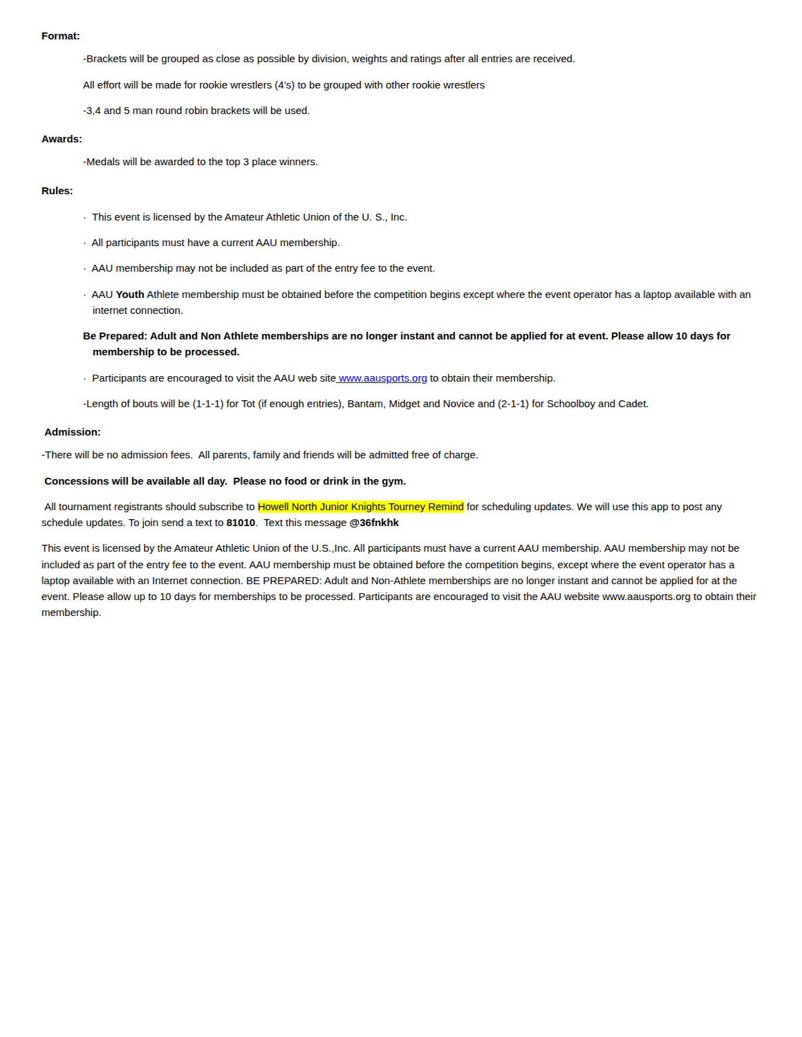Format:
-Brackets will be grouped as close as possible by division, weights and ratings after all entries are received.
All effort will be made for rookie wrestlers (4’s) to be grouped with other rookie wrestlers
-3,4 and 5 man round robin brackets will be used.
Awards:
-Medals will be awarded to the top 3 place winners.
Rules:
· This event is licensed by the Amateur Athletic Union of the U. S., Inc.
· All participants must have a current AAU membership.
· AAU membership may not be included as part of the entry fee to the event.
· AAU Youth Athlete membership must be obtained before the competition begins except where the event operator has a laptop available with an internet connection.
Be Prepared: Adult and Non Athlete memberships are no longer instant and cannot be applied for at event. Please allow 10 days for membership to be processed.
· Participants are encouraged to visit the AAU web site www.aausports.org to obtain their membership.
-Length of bouts will be (1-1-1) for Tot (if enough entries), Bantam, Midget and Novice and (2-1-1) for Schoolboy and Cadet.
Admission:
-There will be no admission fees. All parents, family and friends will be admitted free of charge.
Concessions will be available all day. Please no food or drink in the gym.
All tournament registrants should subscribe to Howell North Junior Knights Tourney Remind for scheduling updates. We will use this app to post any schedule updates. To join send a text to 81010. Text this message @36fnkhk
This event is licensed by the Amateur Athletic Union of the U.S.,Inc. All participants must have a current AAU membership. AAU membership may not be included as part of the entry fee to the event. AAU membership must be obtained before the competition begins, except where the event operator has a laptop available with an Internet connection. BE PREPARED: Adult and Non-Athlete memberships are no longer instant and cannot be applied for at the event. Please allow up to 10 days for memberships to be processed. Participants are encouraged to visit the AAU website www.aausports.org to obtain their membership.